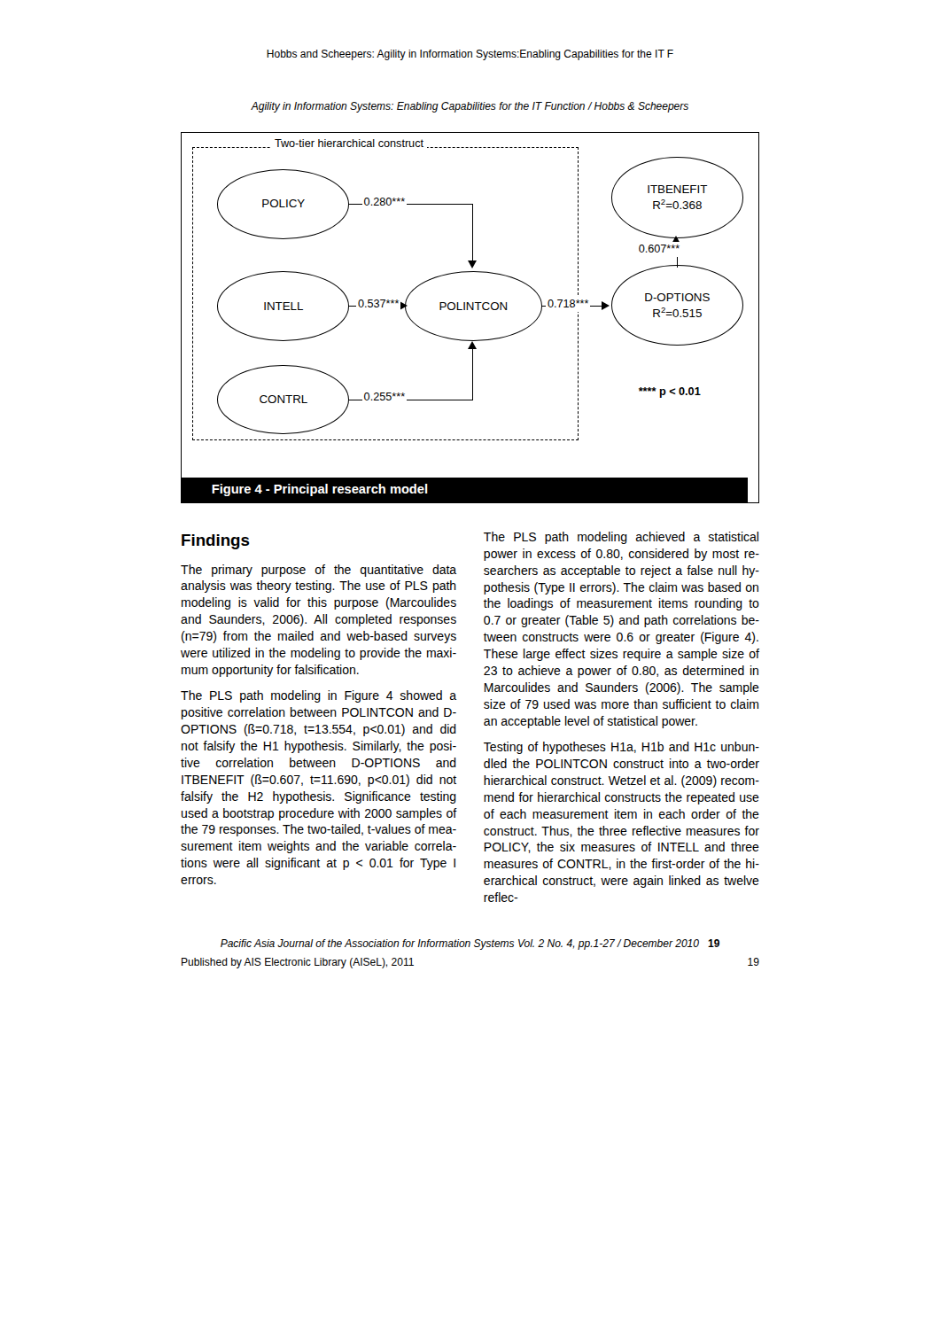Hobbs and Scheepers: Agility in Information Systems:Enabling Capabilities for the IT F
Agility in Information Systems: Enabling Capabilities for the IT Function / Hobbs & Scheepers
Two-tier hierarchical construct
POLICY
INTELL
CONTRL
POLINTCON
D-OPTIONS
R2=0.515
ITBENEFIT
R2=0.368
0.280***
0.537***
0.255***
0.718***
0.607***
**** p < 0.01
Figure 4 - Principal research model
Findings
The primary purpose of the quantitative data analysis was theory testing. The use of PLS path modeling is valid for this purpose (Marcoulides and Saunders, 2006). All completed responses (n=79) from the mailed and web-based surveys were utilized in the modeling to provide the maximum opportunity for falsification.
The PLS path modeling in Figure 4 showed a positive correlation between POLINTCON and D-OPTIONS (ß=0.718, t=13.554, p<0.01) and did not falsify the H1 hypothesis. Similarly, the positive correlation between D-OPTIONS and ITBENEFIT (ß=0.607, t=11.690, p<0.01) did not falsify the H2 hypothesis. Significance testing used a bootstrap procedure with 2000 samples of the 79 responses. The two-tailed, t-values of measurement item weights and the variable correlations were all significant at p < 0.01 for Type I errors.
The PLS path modeling achieved a statistical power in excess of 0.80, considered by most researchers as acceptable to reject a false null hypothesis (Type II errors). The claim was based on the loadings of measurement items rounding to 0.7 or greater (Table 5) and path correlations between constructs were 0.6 or greater (Figure 4). These large effect sizes require a sample size of 23 to achieve a power of 0.80, as determined in Marcoulides and Saunders (2006). The sample size of 79 used was more than sufficient to claim an acceptable level of statistical power.
Testing of hypotheses H1a, H1b and H1c unbundled the POLINTCON construct into a two-order hierarchical construct. Wetzel et al. (2009) recommend for hierarchical constructs the repeated use of each measurement item in each order of the construct. Thus, the three reflective measures for POLICY, the six measures of INTELL and three measures of CONTRL, in the first-order of the hierarchical construct, were again linked as twelve reflec-
Pacific Asia Journal of the Association for Information Systems Vol. 2 No. 4, pp.1-27 / December 2010 19
Published by AIS Electronic Library (AISeL), 2011 19